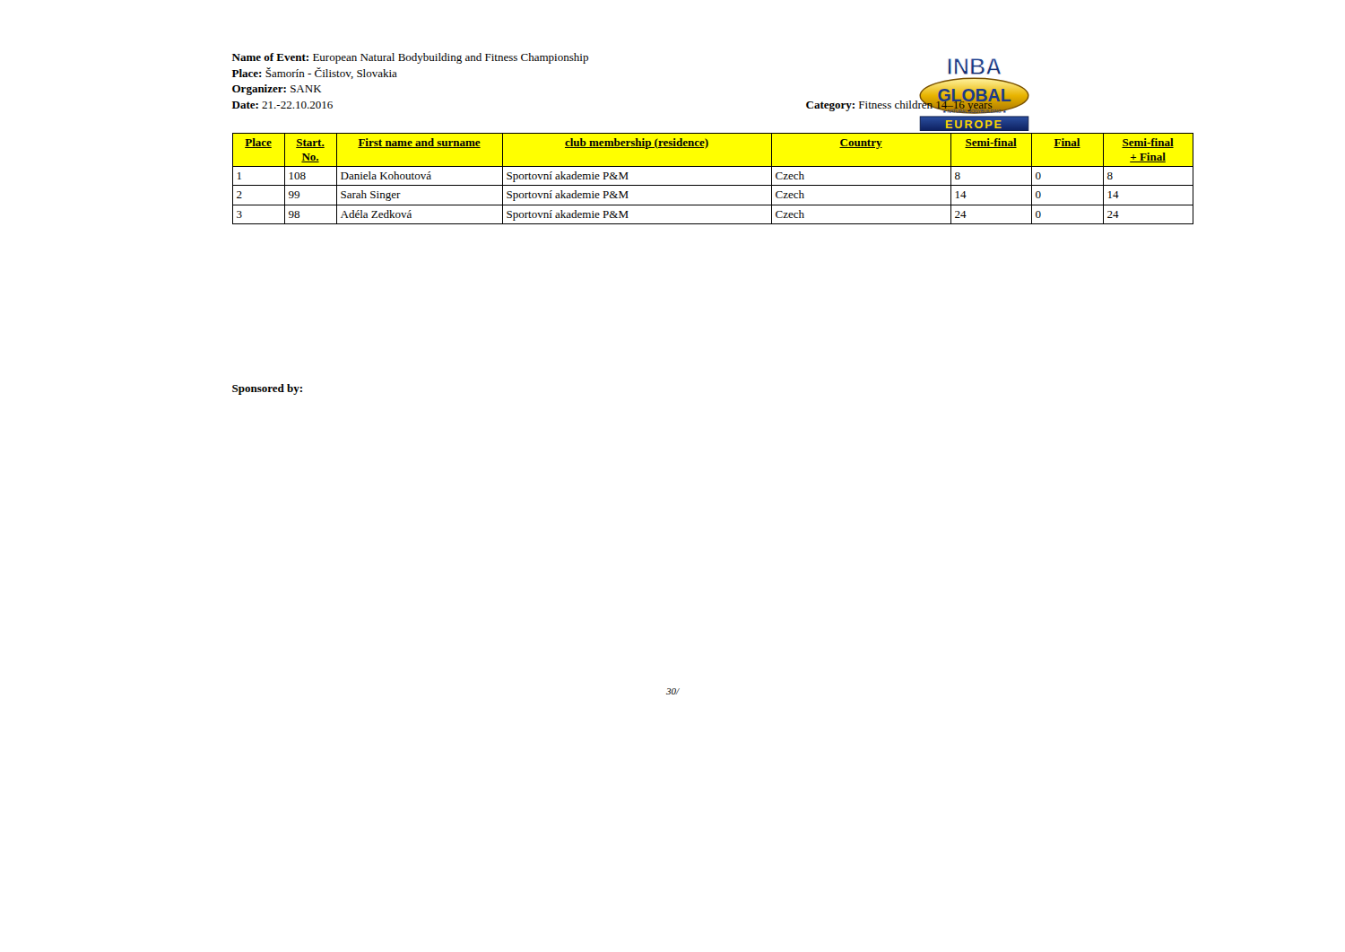INBA GLOBAL ★ NATURAL BODYBUILDING ★ EUROPE
Name of Event: European Natural Bodybuilding and Fitness Championship
Place: Šamorín - Čilistov, Slovakia
Organizer: SANK
Date: 21.-22.10.2016 Category: Fitness children 14–16 years
| Place | Start. No. | First name and surname | club membership (residence) | Country | Semi-final | Final | Semi-final + Final |
| --- | --- | --- | --- | --- | --- | --- | --- |
| 1 | 108 | Daniela Kohoutová | Sportovní akademie P&M | Czech | 8 | 0 | 8 |
| 2 | 99 | Sarah Singer | Sportovní akademie P&M | Czech | 14 | 0 | 14 |
| 3 | 98 | Adéla Zedková | Sportovní akademie P&M | Czech | 24 | 0 | 24 |
Sponsored by:
30/